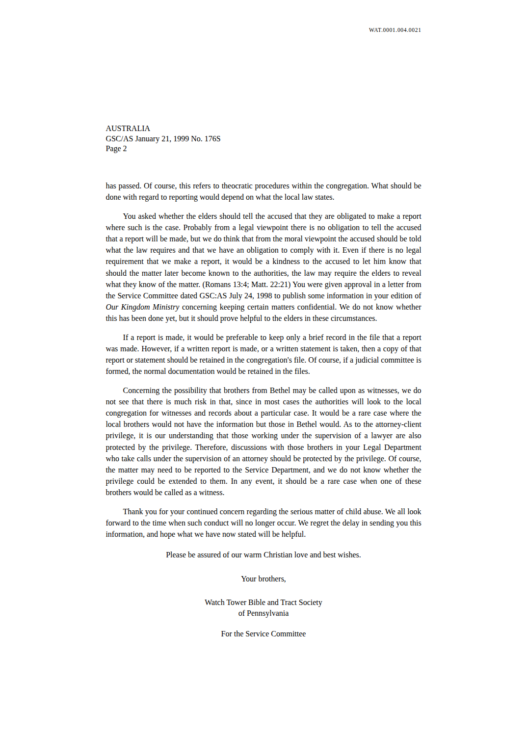WAT.0001.004.0021
AUSTRALIA
GSC/AS January 21, 1999 No. 176S
Page 2
has passed. Of course, this refers to theocratic procedures within the congregation. What should be done with regard to reporting would depend on what the local law states.
You asked whether the elders should tell the accused that they are obligated to make a report where such is the case. Probably from a legal viewpoint there is no obligation to tell the accused that a report will be made, but we do think that from the moral viewpoint the accused should be told what the law requires and that we have an obligation to comply with it. Even if there is no legal requirement that we make a report, it would be a kindness to the accused to let him know that should the matter later become known to the authorities, the law may require the elders to reveal what they know of the matter. (Romans 13:4; Matt. 22:21) You were given approval in a letter from the Service Committee dated GSC:AS July 24, 1998 to publish some information in your edition of Our Kingdom Ministry concerning keeping certain matters confidential. We do not know whether this has been done yet, but it should prove helpful to the elders in these circumstances.
If a report is made, it would be preferable to keep only a brief record in the file that a report was made. However, if a written report is made, or a written statement is taken, then a copy of that report or statement should be retained in the congregation's file. Of course, if a judicial committee is formed, the normal documentation would be retained in the files.
Concerning the possibility that brothers from Bethel may be called upon as witnesses, we do not see that there is much risk in that, since in most cases the authorities will look to the local congregation for witnesses and records about a particular case. It would be a rare case where the local brothers would not have the information but those in Bethel would. As to the attorney-client privilege, it is our understanding that those working under the supervision of a lawyer are also protected by the privilege. Therefore, discussions with those brothers in your Legal Department who take calls under the supervision of an attorney should be protected by the privilege. Of course, the matter may need to be reported to the Service Department, and we do not know whether the privilege could be extended to them. In any event, it should be a rare case when one of these brothers would be called as a witness.
Thank you for your continued concern regarding the serious matter of child abuse. We all look forward to the time when such conduct will no longer occur. We regret the delay in sending you this information, and hope what we have now stated will be helpful.
Please be assured of our warm Christian love and best wishes.
Your brothers,
Watch Tower Bible and Tract Society
of Pennsylvania
For the Service Committee